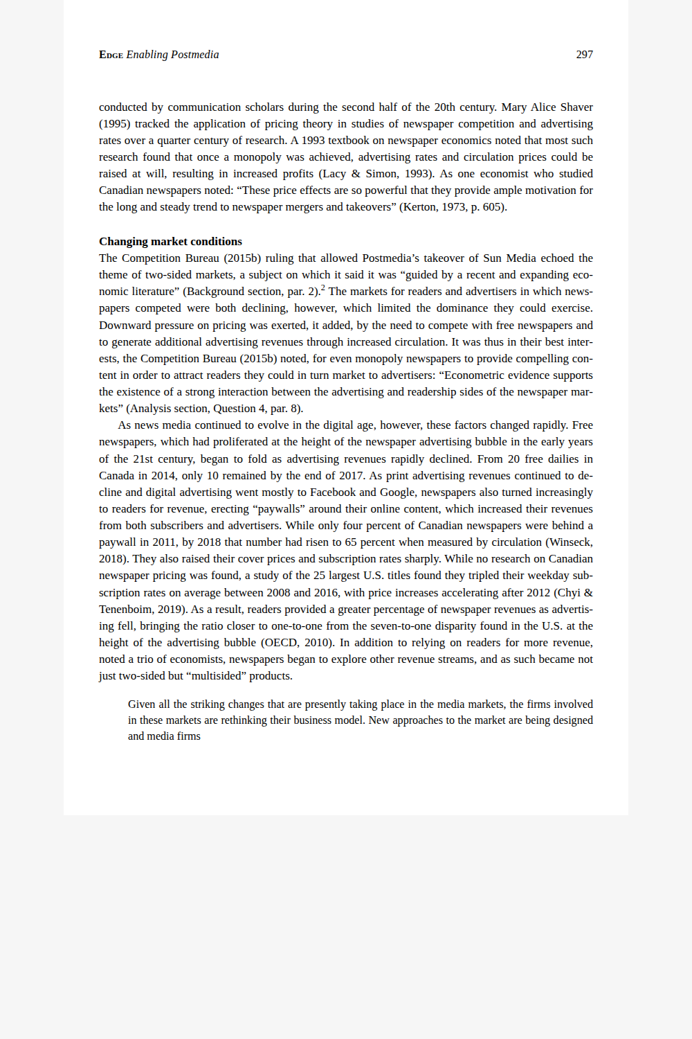Edge Enabling Postmedia
297
conducted by communication scholars during the second half of the 20th century. Mary Alice Shaver (1995) tracked the application of pricing theory in studies of newspaper competition and advertising rates over a quarter century of research. A 1993 textbook on newspaper economics noted that most such research found that once a monopoly was achieved, advertising rates and circulation prices could be raised at will, resulting in increased profits (Lacy & Simon, 1993). As one economist who studied Canadian newspapers noted: “These price effects are so powerful that they provide ample motivation for the long and steady trend to newspaper mergers and takeovers” (Kerton, 1973, p. 605).
Changing market conditions
The Competition Bureau (2015b) ruling that allowed Postmedia’s takeover of Sun Media echoed the theme of two-sided markets, a subject on which it said it was “guided by a recent and expanding economic literature” (Background section, par. 2).2 The markets for readers and advertisers in which newspapers competed were both declining, however, which limited the dominance they could exercise. Downward pressure on pricing was exerted, it added, by the need to compete with free newspapers and to generate additional advertising revenues through increased circulation. It was thus in their best interests, the Competition Bureau (2015b) noted, for even monopoly newspapers to provide compelling content in order to attract readers they could in turn market to advertisers: “Econometric evidence supports the existence of a strong interaction between the advertising and readership sides of the newspaper markets” (Analysis section, Question 4, par. 8).
As news media continued to evolve in the digital age, however, these factors changed rapidly. Free newspapers, which had proliferated at the height of the newspaper advertising bubble in the early years of the 21st century, began to fold as advertising revenues rapidly declined. From 20 free dailies in Canada in 2014, only 10 remained by the end of 2017. As print advertising revenues continued to decline and digital advertising went mostly to Facebook and Google, newspapers also turned increasingly to readers for revenue, erecting “paywalls” around their online content, which increased their revenues from both subscribers and advertisers. While only four percent of Canadian newspapers were behind a paywall in 2011, by 2018 that number had risen to 65 percent when measured by circulation (Winseck, 2018). They also raised their cover prices and subscription rates sharply. While no research on Canadian newspaper pricing was found, a study of the 25 largest U.S. titles found they tripled their weekday subscription rates on average between 2008 and 2016, with price increases accelerating after 2012 (Chyi & Tenenboim, 2019). As a result, readers provided a greater percentage of newspaper revenues as advertising fell, bringing the ratio closer to one-to-one from the seven-to-one disparity found in the U.S. at the height of the advertising bubble (OECD, 2010). In addition to relying on readers for more revenue, noted a trio of economists, newspapers began to explore other revenue streams, and as such became not just two-sided but “multisided” products.
Given all the striking changes that are presently taking place in the media markets, the firms involved in these markets are rethinking their business model. New approaches to the market are being designed and media firms